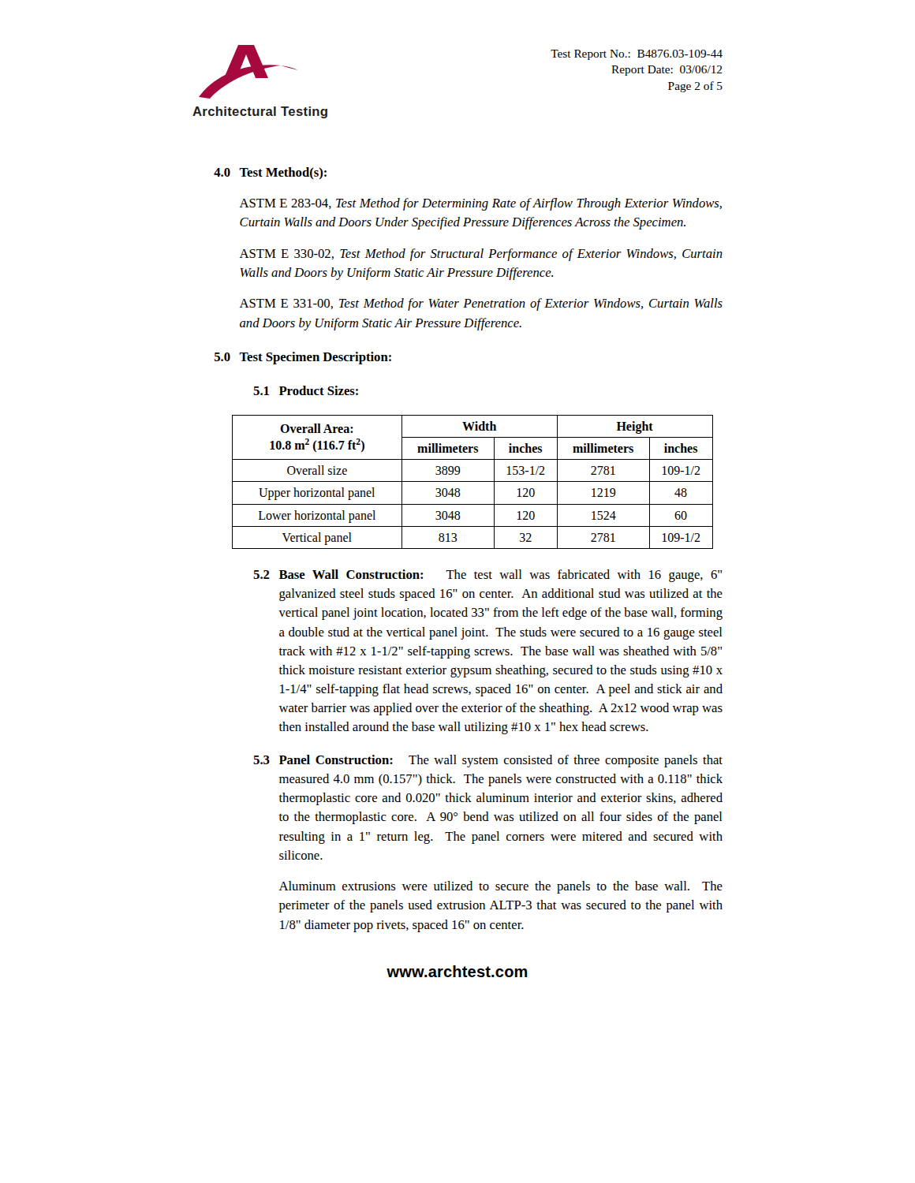Architectural Testing
Test Report No.: B4876.03-109-44
Report Date: 03/06/12
Page 2 of 5
4.0
Test Method(s):
ASTM E 283-04, Test Method for Determining Rate of Airflow Through Exterior Windows, Curtain Walls and Doors Under Specified Pressure Differences Across the Specimen.
ASTM E 330-02, Test Method for Structural Performance of Exterior Windows, Curtain Walls and Doors by Uniform Static Air Pressure Difference.
ASTM E 331-00, Test Method for Water Penetration of Exterior Windows, Curtain Walls and Doors by Uniform Static Air Pressure Difference.
5.0
Test Specimen Description:
5.1
Product Sizes:
| Overall Area: 10.8 m 2 (116.7 ft 2 ) | Width | Height |
| --- | --- | --- |
| millimeters | inches | millimeters | inches |
| Overall size | 3899 | 153-1/2 | 2781 | 109-1/2 |
| Upper horizontal panel | 3048 | 120 | 1219 | 48 |
| Lower horizontal panel | 3048 | 120 | 1524 | 60 |
| Vertical panel | 813 | 32 | 2781 | 109-1/2 |
5.2
Base Wall Construction: The test wall was fabricated with 16 gauge, 6" galvanized steel studs spaced 16" on center. An additional stud was utilized at the vertical panel joint location, located 33" from the left edge of the base wall, forming a double stud at the vertical panel joint. The studs were secured to a 16 gauge steel track with #12 x 1-1/2" self-tapping screws. The base wall was sheathed with 5/8" thick moisture resistant exterior gypsum sheathing, secured to the studs using #10 x 1-1/4" self-tapping flat head screws, spaced 16" on center. A peel and stick air and water barrier was applied over the exterior of the sheathing. A 2x12 wood wrap was then installed around the base wall utilizing #10 x 1" hex head screws.
5.3
Panel Construction: The wall system consisted of three composite panels that measured 4.0 mm (0.157") thick. The panels were constructed with a 0.118" thick thermoplastic core and 0.020" thick aluminum interior and exterior skins, adhered to the thermoplastic core. A 90° bend was utilized on all four sides of the panel resulting in a 1" return leg. The panel corners were mitered and secured with silicone.
Aluminum extrusions were utilized to secure the panels to the base wall. The perimeter of the panels used extrusion ALTP-3 that was secured to the panel with 1/8" diameter pop rivets, spaced 16" on center.
www.archtest.com